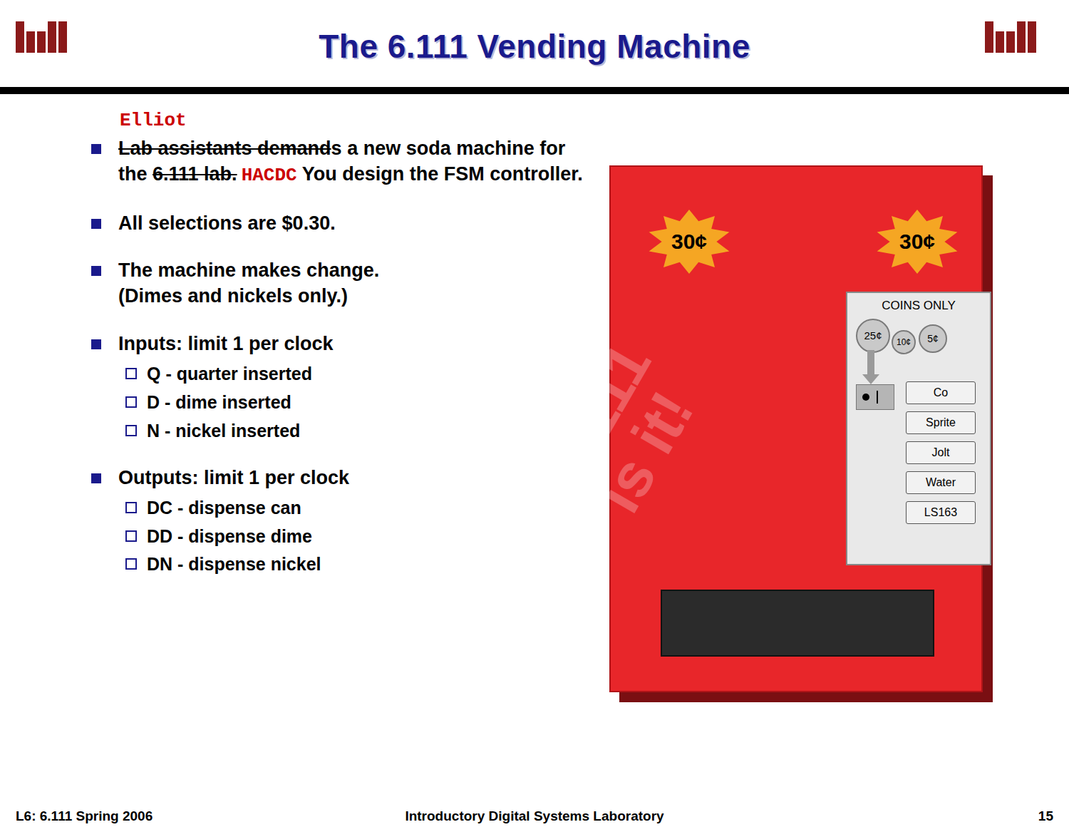The 6.111 Vending Machine
Elliot
Lab assistants demands a new soda machine for the 6.111 lab. HACDC You design the FSM controller.
All selections are $0.30.
The machine makes change.
(Dimes and nickels only.)
Inputs: limit 1 per clock
Q - quarter inserted
D - dime inserted
N - nickel inserted
Outputs: limit 1 per clock
DC - dispense can
DD - dispense dime
DN - dispense nickel
6.111
is it!
30¢
30¢
COINS ONLY
25¢
10¢
5¢
Co
Sprite
Jolt
Water
LS163
L6: 6.111 Spring 2006 Introductory Digital Systems Laboratory 15